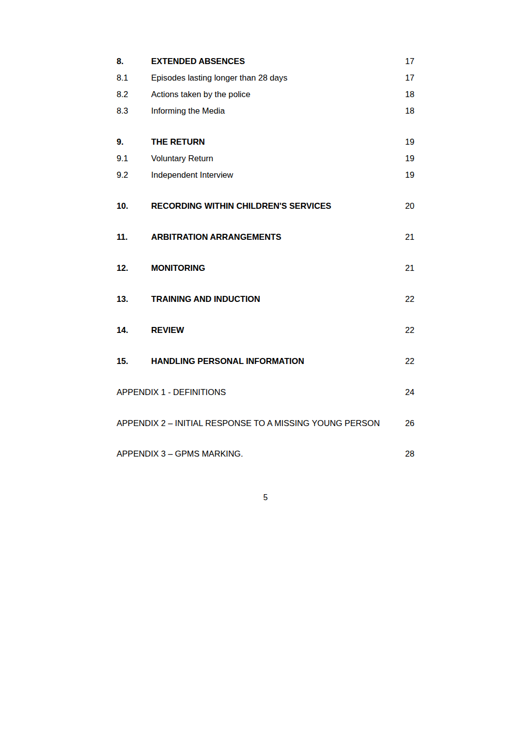| 8. | EXTENDED ABSENCES | 17 |
| 8.1 | Episodes lasting longer than 28 days | 17 |
| 8.2 | Actions taken by the police | 18 |
| 8.3 | Informing the Media | 18 |
| 9. | THE RETURN | 19 |
| 9.1 | Voluntary Return | 19 |
| 9.2 | Independent Interview | 19 |
| 10. | RECORDING WITHIN CHILDREN'S SERVICES | 20 |
| 11. | ARBITRATION ARRANGEMENTS | 21 |
| 12. | MONITORING | 21 |
| 13. | TRAINING AND INDUCTION | 22 |
| 14. | REVIEW | 22 |
| 15. | HANDLING PERSONAL INFORMATION | 22 |
| APPENDIX 1 - DEFINITIONS | 24 |
| APPENDIX 2 – INITIAL RESPONSE TO A MISSING YOUNG PERSON | 26 |
| APPENDIX 3 – GPMS MARKING. | 28 |
5